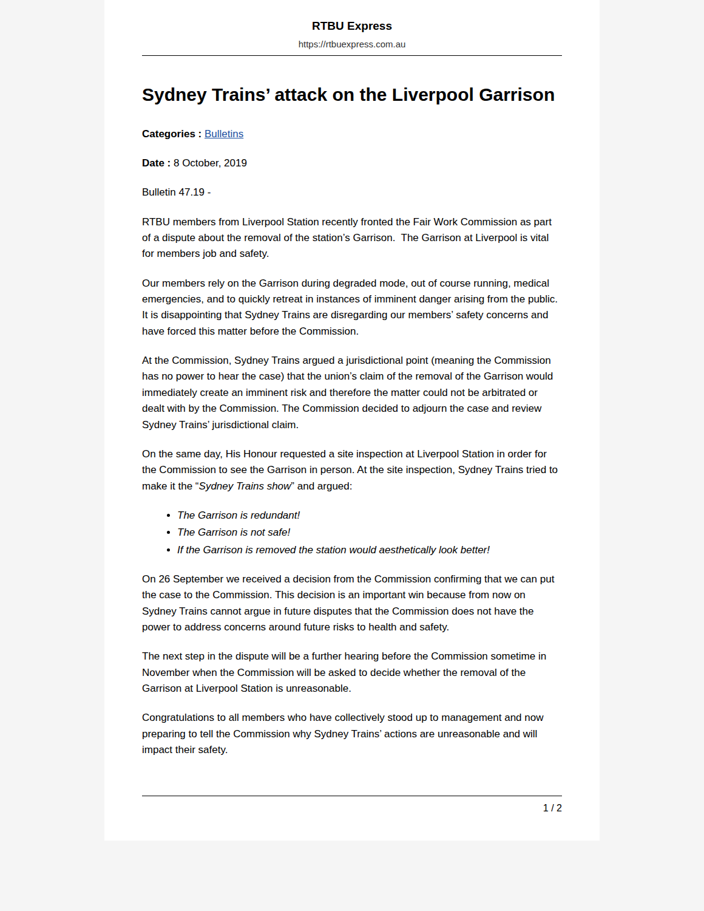RTBU Express
https://rtbuexpress.com.au
Sydney Trains’ attack on the Liverpool Garrison
Categories : Bulletins
Date : 8 October, 2019
Bulletin 47.19 -
RTBU members from Liverpool Station recently fronted the Fair Work Commission as part of a dispute about the removal of the station’s Garrison. The Garrison at Liverpool is vital for members job and safety.
Our members rely on the Garrison during degraded mode, out of course running, medical emergencies, and to quickly retreat in instances of imminent danger arising from the public. It is disappointing that Sydney Trains are disregarding our members’ safety concerns and have forced this matter before the Commission.
At the Commission, Sydney Trains argued a jurisdictional point (meaning the Commission has no power to hear the case) that the union’s claim of the removal of the Garrison would immediately create an imminent risk and therefore the matter could not be arbitrated or dealt with by the Commission. The Commission decided to adjourn the case and review Sydney Trains’ jurisdictional claim.
On the same day, His Honour requested a site inspection at Liverpool Station in order for the Commission to see the Garrison in person. At the site inspection, Sydney Trains tried to make it the “Sydney Trains show” and argued:
The Garrison is redundant!
The Garrison is not safe!
If the Garrison is removed the station would aesthetically look better!
On 26 September we received a decision from the Commission confirming that we can put the case to the Commission. This decision is an important win because from now on Sydney Trains cannot argue in future disputes that the Commission does not have the power to address concerns around future risks to health and safety.
The next step in the dispute will be a further hearing before the Commission sometime in November when the Commission will be asked to decide whether the removal of the Garrison at Liverpool Station is unreasonable.
Congratulations to all members who have collectively stood up to management and now preparing to tell the Commission why Sydney Trains’ actions are unreasonable and will impact their safety.
1 / 2